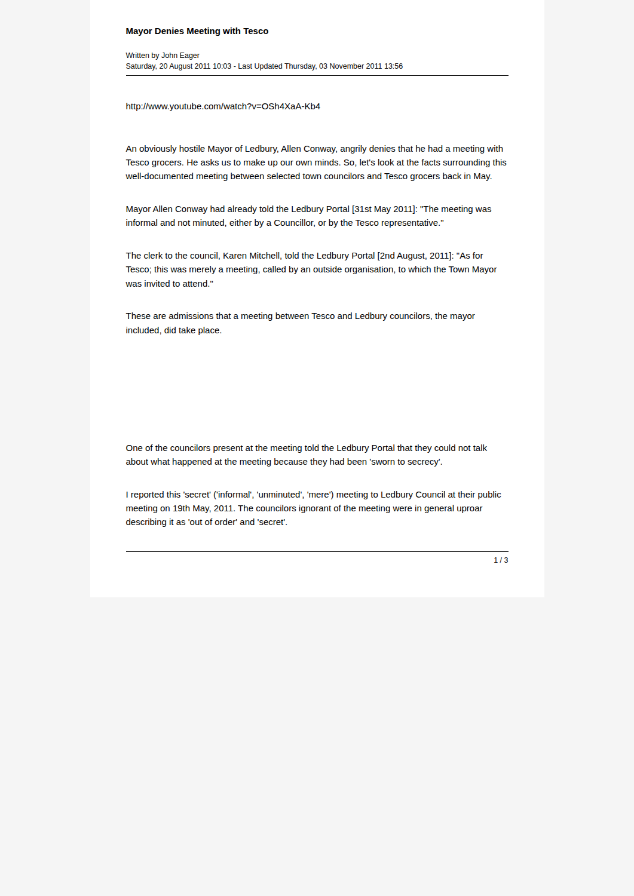Mayor Denies Meeting with Tesco
Written by John Eager Saturday, 20 August 2011 10:03 - Last Updated Thursday, 03 November 2011 13:56
http://www.youtube.com/watch?v=OSh4XaA-Kb4
An obviously hostile Mayor of Ledbury, Allen Conway, angrily denies that he had a meeting with Tesco grocers. He asks us to make up our own minds. So, let's look at the facts surrounding this well-documented meeting between selected town councilors and Tesco grocers back in May.
Mayor Allen Conway had already told the Ledbury Portal [31st May 2011]: "The meeting was informal and not minuted, either by a Councillor, or by the Tesco representative."
The clerk to the council, Karen Mitchell, told the Ledbury Portal [2nd August, 2011]: "As for Tesco; this was merely a meeting, called by an outside organisation, to which the Town Mayor was invited to attend."
These are admissions that a meeting between Tesco and Ledbury councilors, the mayor included, did take place.
One of the councilors present at the meeting told the Ledbury Portal that they could not talk about what happened at the meeting because they had been 'sworn to secrecy'.
I reported this 'secret' ('informal', 'unminuted', 'mere') meeting to Ledbury Council at their public meeting on 19th May, 2011. The councilors ignorant of the meeting were in general uproar describing it as 'out of order' and 'secret'.
1 / 3